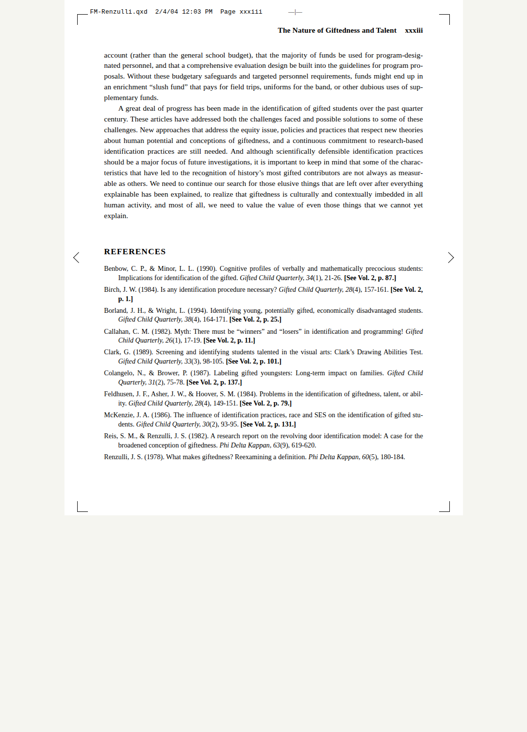FM-Renzulli.qxd 2/4/04 12:03 PM Page xxxiii—|—
The Nature of Giftedness and Talentxxxiii
account (rather than the general school budget), that the majority of funds be used for program-designated personnel, and that a comprehensive evaluation design be built into the guidelines for program proposals. Without these budgetary safeguards and targeted personnel requirements, funds might end up in an enrichment “slush fund” that pays for field trips, uniforms for the band, or other dubious uses of supplementary funds.
A great deal of progress has been made in the identification of gifted students over the past quarter century. These articles have addressed both the challenges faced and possible solutions to some of these challenges. New approaches that address the equity issue, policies and practices that respect new theories about human potential and conceptions of giftedness, and a continuous commitment to research-based identification practices are still needed. And although scientifically defensible identification practices should be a major focus of future investigations, it is important to keep in mind that some of the characteristics that have led to the recognition of history’s most gifted contributors are not always as measurable as others. We need to continue our search for those elusive things that are left over after everything explainable has been explained, to realize that giftedness is culturally and contextually imbedded in all human activity, and most of all, we need to value the value of even those things that we cannot yet explain.
REFERENCES
Benbow, C. P., & Minor, L. L. (1990). Cognitive profiles of verbally and mathematically precocious students: Implications for identification of the gifted. Gifted Child Quarterly, 34(1), 21-26. [See Vol. 2, p. 87.]
Birch, J. W. (1984). Is any identification procedure necessary? Gifted Child Quarterly, 28(4), 157-161. [See Vol. 2, p. 1.]
Borland, J. H., & Wright, L. (1994). Identifying young, potentially gifted, economically disadvantaged students. Gifted Child Quarterly, 38(4), 164-171. [See Vol. 2, p. 25.]
Callahan, C. M. (1982). Myth: There must be “winners” and “losers” in identification and programming! Gifted Child Quarterly, 26(1), 17-19. [See Vol. 2, p. 11.]
Clark, G. (1989). Screening and identifying students talented in the visual arts: Clark’s Drawing Abilities Test. Gifted Child Quarterly, 33(3), 98-105. [See Vol. 2, p. 101.]
Colangelo, N., & Brower, P. (1987). Labeling gifted youngsters: Long-term impact on families. Gifted Child Quarterly, 31(2), 75-78. [See Vol. 2, p. 137.]
Feldhusen, J. F., Asher, J. W., & Hoover, S. M. (1984). Problems in the identification of giftedness, talent, or ability. Gifted Child Quarterly, 28(4), 149-151. [See Vol. 2, p. 79.]
McKenzie, J. A. (1986). The influence of identification practices, race and SES on the identification of gifted students. Gifted Child Quarterly, 30(2), 93-95. [See Vol. 2, p. 131.]
Reis, S. M., & Renzulli, J. S. (1982). A research report on the revolving door identification model: A case for the broadened conception of giftedness. Phi Delta Kappan, 63(9), 619-620.
Renzulli, J. S. (1978). What makes giftedness? Reexamining a definition. Phi Delta Kappan, 60(5), 180-184.